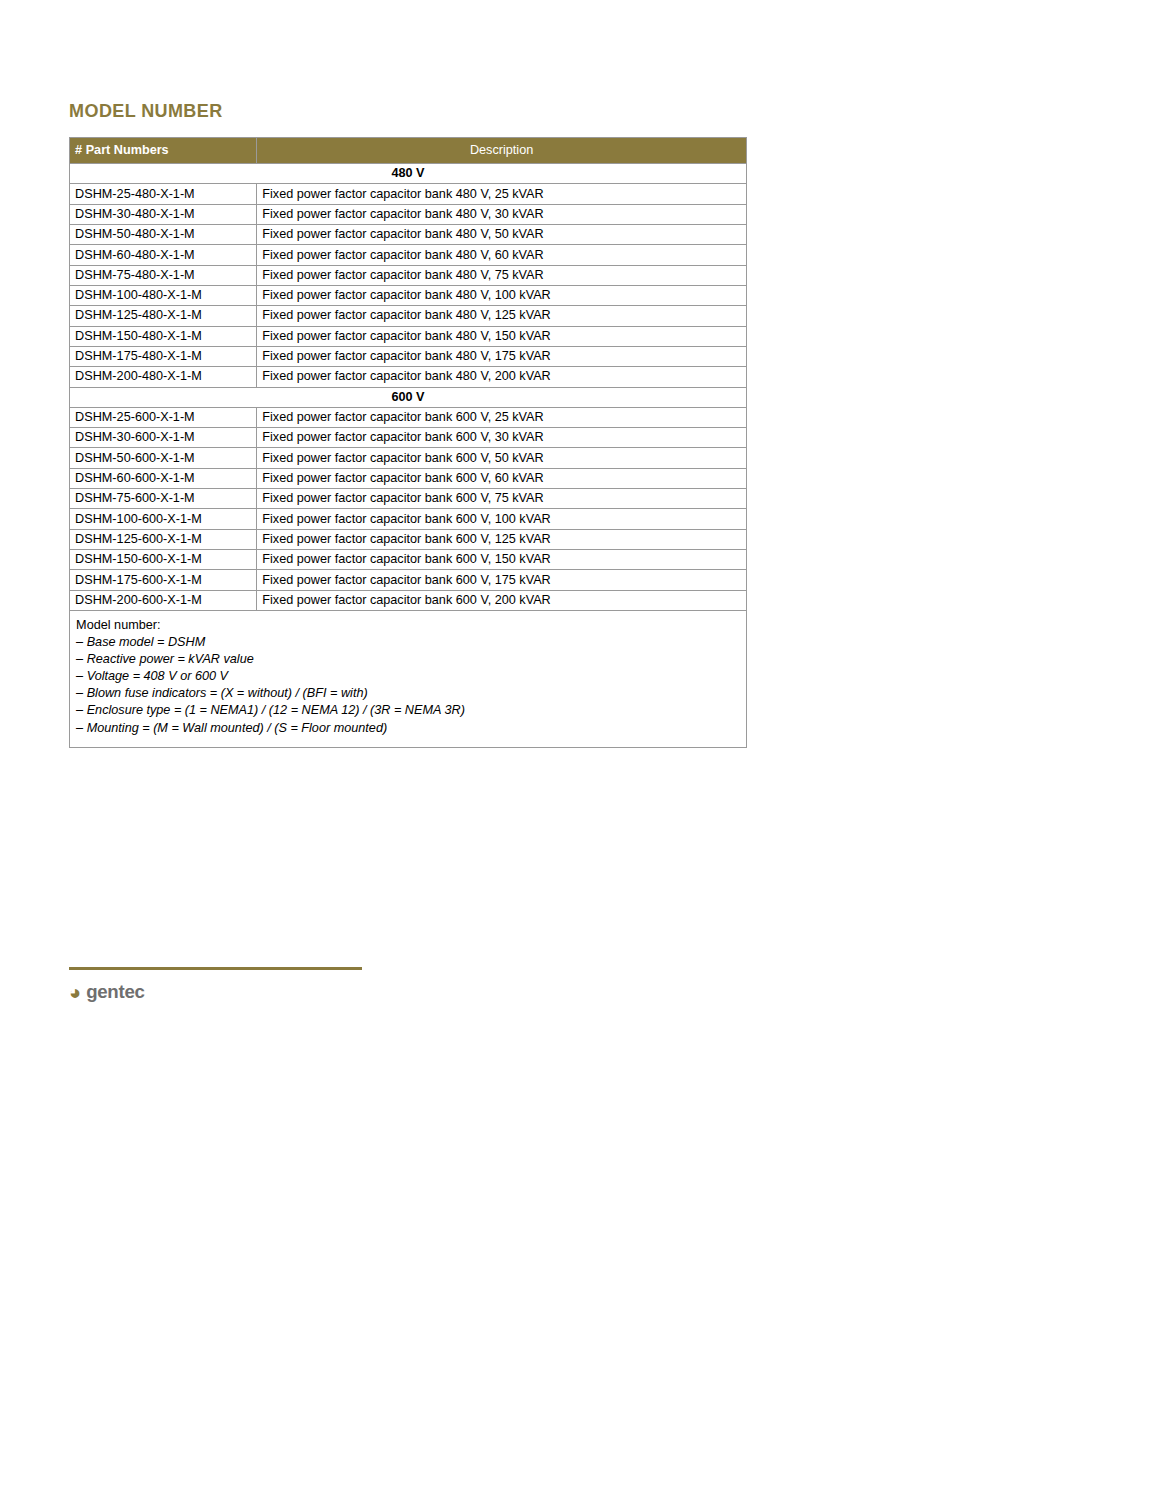MODEL NUMBER
| # Part Numbers | Description |
| --- | --- |
| 480 V |
| DSHM-25-480-X-1-M | Fixed power factor capacitor bank 480 V, 25 kVAR |
| DSHM-30-480-X-1-M | Fixed power factor capacitor bank 480 V, 30 kVAR |
| DSHM-50-480-X-1-M | Fixed power factor capacitor bank 480 V, 50 kVAR |
| DSHM-60-480-X-1-M | Fixed power factor capacitor bank 480 V, 60 kVAR |
| DSHM-75-480-X-1-M | Fixed power factor capacitor bank 480 V, 75 kVAR |
| DSHM-100-480-X-1-M | Fixed power factor capacitor bank 480 V, 100 kVAR |
| DSHM-125-480-X-1-M | Fixed power factor capacitor bank 480 V, 125 kVAR |
| DSHM-150-480-X-1-M | Fixed power factor capacitor bank 480 V, 150 kVAR |
| DSHM-175-480-X-1-M | Fixed power factor capacitor bank 480 V, 175 kVAR |
| DSHM-200-480-X-1-M | Fixed power factor capacitor bank 480 V, 200 kVAR |
| 600 V |
| DSHM-25-600-X-1-M | Fixed power factor capacitor bank 600 V, 25 kVAR |
| DSHM-30-600-X-1-M | Fixed power factor capacitor bank 600 V, 30 kVAR |
| DSHM-50-600-X-1-M | Fixed power factor capacitor bank 600 V, 50 kVAR |
| DSHM-60-600-X-1-M | Fixed power factor capacitor bank 600 V, 60 kVAR |
| DSHM-75-600-X-1-M | Fixed power factor capacitor bank 600 V, 75 kVAR |
| DSHM-100-600-X-1-M | Fixed power factor capacitor bank 600 V, 100 kVAR |
| DSHM-125-600-X-1-M | Fixed power factor capacitor bank 600 V, 125 kVAR |
| DSHM-150-600-X-1-M | Fixed power factor capacitor bank 600 V, 150 kVAR |
| DSHM-175-600-X-1-M | Fixed power factor capacitor bank 600 V, 175 kVAR |
| DSHM-200-600-X-1-M | Fixed power factor capacitor bank 600 V, 200 kVAR |
| Model number: – Base model = DSHM – Reactive power = kVAR value – Voltage = 408 V or 600 V – Blown fuse indicators = (X = without) / (BFI = with) – Enclosure type = (1 = NEMA1) / (12 = NEMA 12) / (3R = NEMA 3R) – Mounting = (M = Wall mounted) / (S = Floor mounted) |
◕ gentec